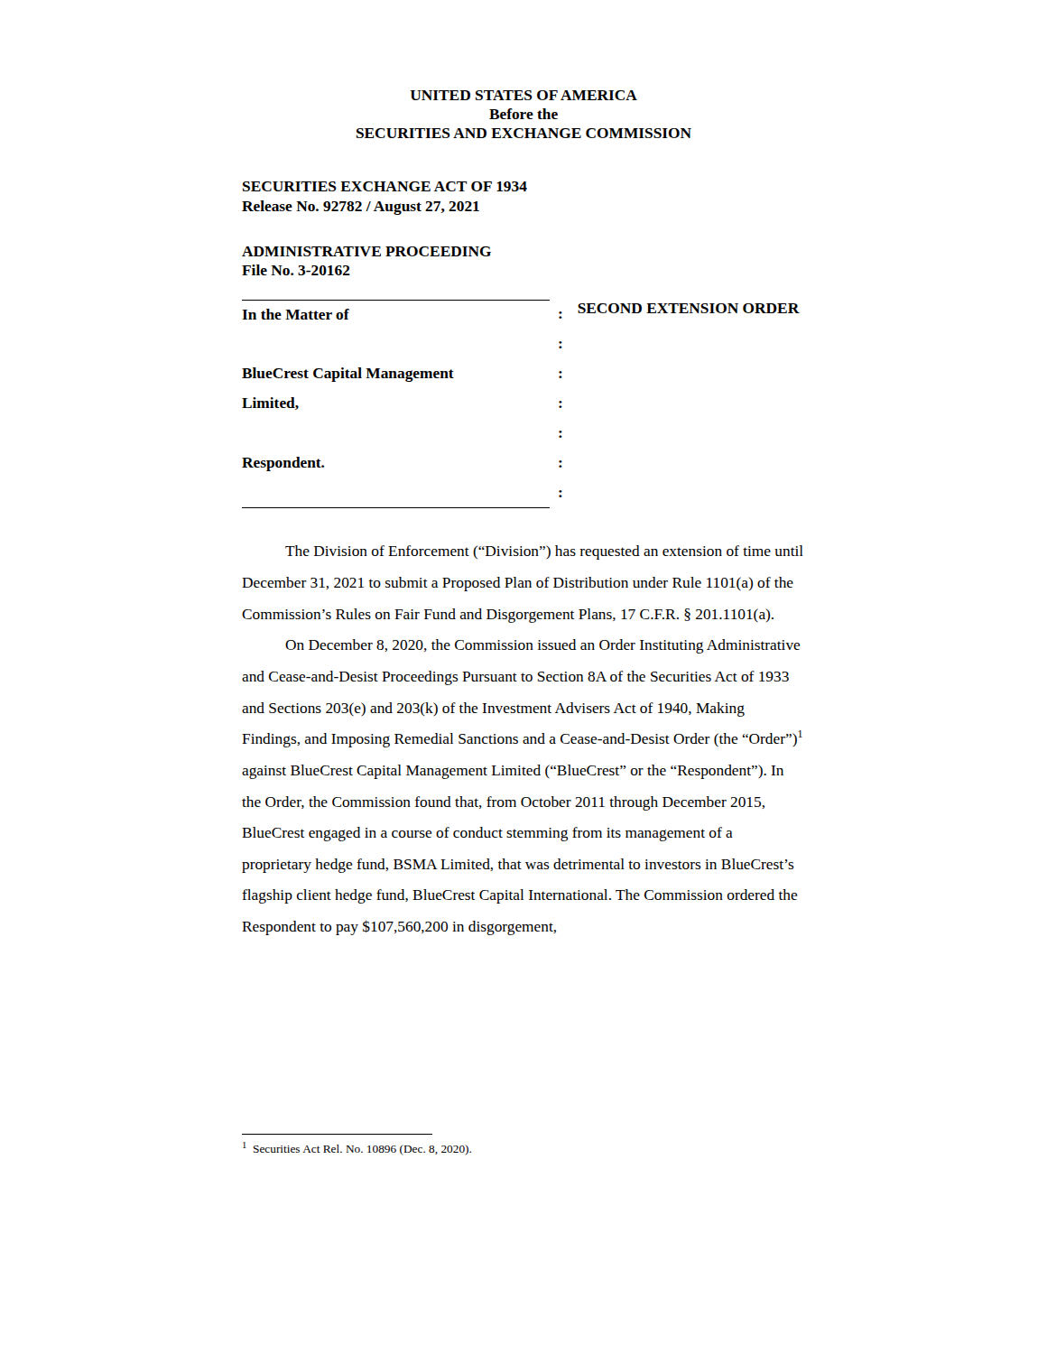UNITED STATES OF AMERICA Before the SECURITIES AND EXCHANGE COMMISSION
SECURITIES EXCHANGE ACT OF 1934
Release No. 92782 / August 27, 2021
ADMINISTRATIVE PROCEEDING
File No. 3-20162
| In the Matter of BlueCrest Capital Management Limited, Respondent. | : : : : : : : | SECOND EXTENSION ORDER |
The Division of Enforcement (“Division”) has requested an extension of time until December 31, 2021 to submit a Proposed Plan of Distribution under Rule 1101(a) of the Commission’s Rules on Fair Fund and Disgorgement Plans, 17 C.F.R. § 201.1101(a).
On December 8, 2020, the Commission issued an Order Instituting Administrative and Cease-and-Desist Proceedings Pursuant to Section 8A of the Securities Act of 1933 and Sections 203(e) and 203(k) of the Investment Advisers Act of 1940, Making Findings, and Imposing Remedial Sanctions and a Cease-and-Desist Order (the “Order”)1 against BlueCrest Capital Management Limited (“BlueCrest” or the “Respondent”). In the Order, the Commission found that, from October 2011 through December 2015, BlueCrest engaged in a course of conduct stemming from its management of a proprietary hedge fund, BSMA Limited, that was detrimental to investors in BlueCrest’s flagship client hedge fund, BlueCrest Capital International. The Commission ordered the Respondent to pay $107,560,200 in disgorgement,
1 Securities Act Rel. No. 10896 (Dec. 8, 2020).